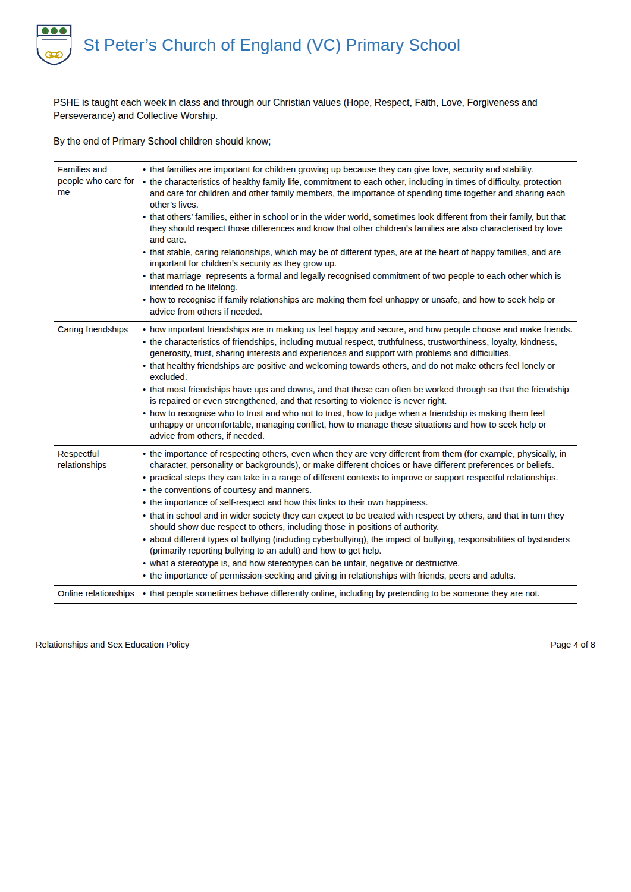St Peter’s Church of England (VC) Primary School
PSHE is taught each week in class and through our Christian values (Hope, Respect, Faith, Love, Forgiveness and Perseverance) and Collective Worship.
By the end of Primary School children should know;
| Families and people who care for me | that families are important for children growing up because they can give love, security and stability. the characteristics of healthy family life, commitment to each other, including in times of difficulty, protection and care for children and other family members, the importance of spending time together and sharing each other’s lives. that others’ families, either in school or in the wider world, sometimes look different from their family, but that they should respect those differences and know that other children’s families are also characterised by love and care. that stable, caring relationships, which may be of different types, are at the heart of happy families, and are important for children’s security as they grow up. that marriage represents a formal and legally recognised commitment of two people to each other which is intended to be lifelong. how to recognise if family relationships are making them feel unhappy or unsafe, and how to seek help or advice from others if needed. |
| Caring friendships | how important friendships are in making us feel happy and secure, and how people choose and make friends. the characteristics of friendships, including mutual respect, truthfulness, trustworthiness, loyalty, kindness, generosity, trust, sharing interests and experiences and support with problems and difficulties. that healthy friendships are positive and welcoming towards others, and do not make others feel lonely or excluded. that most friendships have ups and downs, and that these can often be worked through so that the friendship is repaired or even strengthened, and that resorting to violence is never right. how to recognise who to trust and who not to trust, how to judge when a friendship is making them feel unhappy or uncomfortable, managing conflict, how to manage these situations and how to seek help or advice from others, if needed. |
| Respectful relationships | the importance of respecting others, even when they are very different from them (for example, physically, in character, personality or backgrounds), or make different choices or have different preferences or beliefs. practical steps they can take in a range of different contexts to improve or support respectful relationships. the conventions of courtesy and manners. the importance of self-respect and how this links to their own happiness. that in school and in wider society they can expect to be treated with respect by others, and that in turn they should show due respect to others, including those in positions of authority. about different types of bullying (including cyberbullying), the impact of bullying, responsibilities of bystanders (primarily reporting bullying to an adult) and how to get help. what a stereotype is, and how stereotypes can be unfair, negative or destructive. the importance of permission-seeking and giving in relationships with friends, peers and adults. |
| Online relationships | that people sometimes behave differently online, including by pretending to be someone they are not. |
Relationships and Sex Education Policy
Page 4 of 8